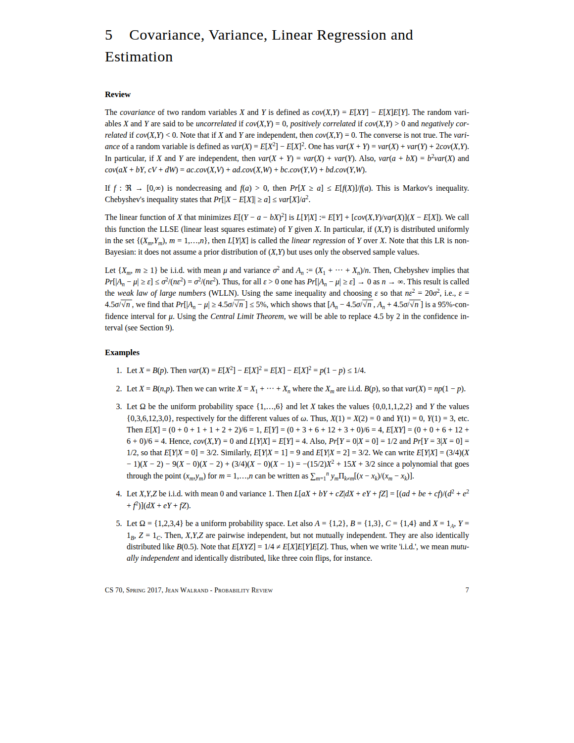5 Covariance, Variance, Linear Regression and Estimation
Review
The covariance of two random variables X and Y is defined as cov(X,Y) = E[XY] − E[X]E[Y]. The random variables X and Y are said to be uncorrelated if cov(X,Y) = 0, positively correlated if cov(X,Y) > 0 and negatively correlated if cov(X,Y) < 0. Note that if X and Y are independent, then cov(X,Y) = 0. The converse is not true. The variance of a random variable is defined as var(X) = E[X2] − E[X]2. One has var(X + Y) = var(X) + var(Y) + 2cov(X,Y). In particular, if X and Y are independent, then var(X + Y) = var(X) + var(Y). Also, var(a + bX) = b2var(X) and cov(aX + bY, cV + dW) = ac.cov(X,V) + ad.cov(X,W) + bc.cov(Y,V) + bd.cov(Y,W).
If f : ℜ → [0,∞) is nondecreasing and f(a) > 0, then Pr[X ≥ a] ≤ E[f(X)]/f(a). This is Markov's inequality. Chebyshev's inequality states that Pr[|X − E[X]| ≥ a] ≤ var[X]/a2.
The linear function of X that minimizes E[(Y − a − bX)2] is L[Y|X] := E[Y] + [cov(X,Y)/var(X)](X − E[X]). We call this function the LLSE (linear least squares estimate) of Y given X. In particular, if (X,Y) is distributed uniformly in the set {(Xm,Ym), m = 1,…,n}, then L[Y|X] is called the linear regression of Y over X. Note that this LR is non-Bayesian: it does not assume a prior distribution of (X,Y) but uses only the observed sample values.
Let {Xm, m ≥ 1} be i.i.d. with mean μ and variance σ2 and An := (X1 + ··· + Xn)/n. Then, Chebyshev implies that Pr[|An − μ| ≥ ε] ≤ σ2/(nε2) = σ2/(nε2). Thus, for all ε > 0 one has Pr[|An − μ| ≥ ε] → 0 as n → ∞. This result is called the weak law of large numbers (WLLN). Using the same inequality and choosing ε so that nε2 = 20σ2, i.e., ε = 4.5σ/√n, we find that Pr[|An − μ| ≥ 4.5σ/√n] ≤ 5%, which shows that [An − 4.5σ/√n, An + 4.5σ/√n] is a 95%-confidence interval for μ. Using the Central Limit Theorem, we will be able to replace 4.5 by 2 in the confidence interval (see Section 9).
Examples
Let X = B(p). Then var(X) = E[X2] − E[X]2 = E[X] − E[X]2 = p(1 − p) ≤ 1/4.
Let X = B(n,p). Then we can write X = X1 + ··· + Xn where the Xm are i.i.d. B(p), so that var(X) = np(1 − p).
Let Ω be the uniform probability space {1,…,6} and let X takes the values {0,0,1,1,2,2} and Y the values {0,3,6,12,3,0}, respectively for the different values of ω. Thus, X(1) = X(2) = 0 and Y(1) = 0, Y(1) = 3, etc. Then E[X] = (0 + 0 + 1 + 1 + 2 + 2)/6 = 1, E[Y] = (0 + 3 + 6 + 12 + 3 + 0)/6 = 4, E[XY] = (0 + 0 + 6 + 12 + 6 + 0)/6 = 4. Hence, cov(X,Y) = 0 and L[Y|X] = E[Y] = 4. Also, Pr[Y = 0|X = 0] = 1/2 and Pr[Y = 3|X = 0] = 1/2, so that E[Y|X = 0] = 3/2. Similarly, E[Y|X = 1] = 9 and E[Y|X = 2] = 3/2. We can write E[Y|X] = (3/4)(X − 1)(X − 2) − 9(X − 0)(X − 2) + (3/4)(X − 0)(X − 1) = −(15/2)X2 + 15X + 3/2 since a polynomial that goes through the point (xm,ym) for m = 1,…,n can be written as ∑m=1n ymΠk≠m[(x − xk)/(xm − xk)].
Let X,Y,Z be i.i.d. with mean 0 and variance 1. Then L[aX + bY + cZ|dX + eY + fZ] = [(ad + be + cf)/(d2 + e2 + f2)](dX + eY + fZ).
Let Ω = {1,2,3,4} be a uniform probability space. Let also A = {1,2}, B = {1,3}, C = {1,4} and X = 1A, Y = 1B, Z = 1C. Then, X,Y,Z are pairwise independent, but not mutually independent. They are also identically distributed like B(0.5). Note that E[XYZ] = 1/4 ≠ E[X]E[Y]E[Z]. Thus, when we write 'i.i.d.', we mean mutually independent and identically distributed, like three coin flips, for instance.
CS 70, Spring 2017, Jean Walrand - Probability Review 7